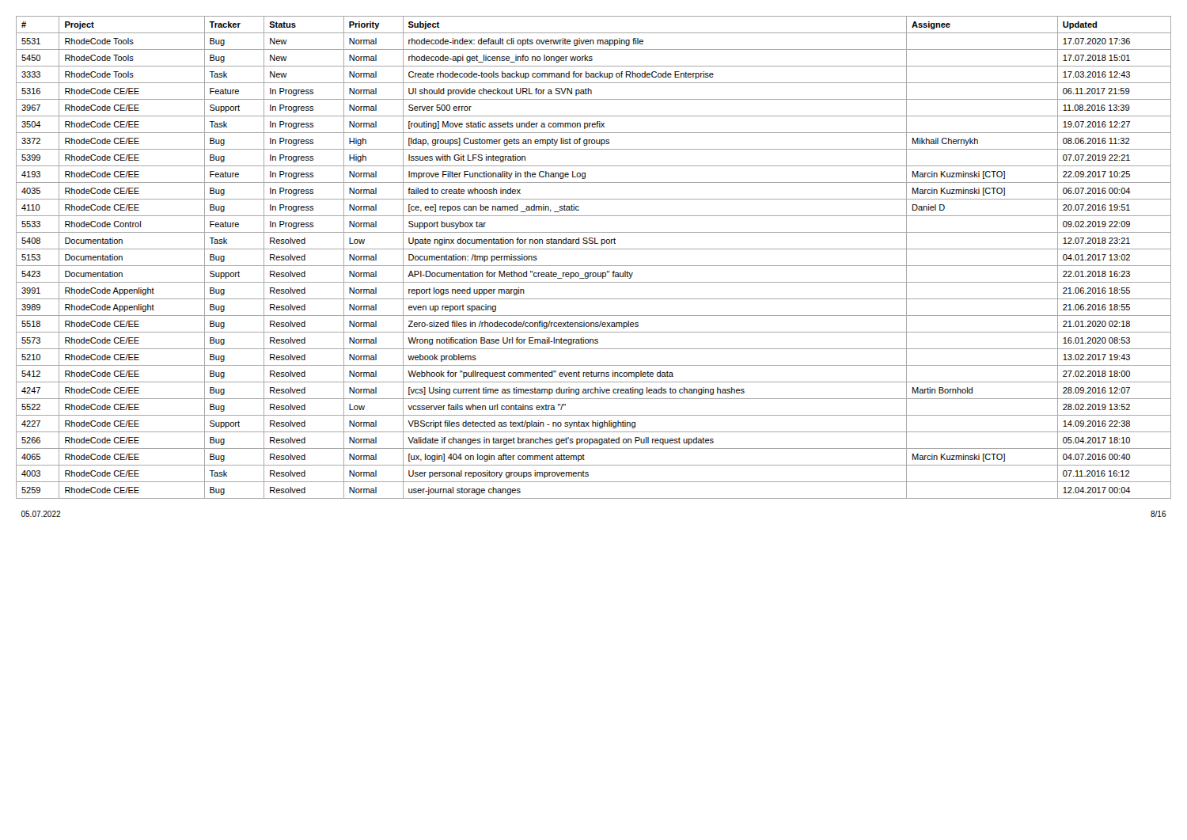| # | Project | Tracker | Status | Priority | Subject | Assignee | Updated |
| --- | --- | --- | --- | --- | --- | --- | --- |
| 5531 | RhodeCode Tools | Bug | New | Normal | rhodecode-index: default cli opts overwrite given mapping file | | 17.07.2020 17:36 |
| 5450 | RhodeCode Tools | Bug | New | Normal | rhodecode-api get_license_info no longer works | | 17.07.2018 15:01 |
| 3333 | RhodeCode Tools | Task | New | Normal | Create rhodecode-tools backup command for backup of RhodeCode Enterprise | | 17.03.2016 12:43 |
| 5316 | RhodeCode CE/EE | Feature | In Progress | Normal | UI should provide checkout URL for a SVN path | | 06.11.2017 21:59 |
| 3967 | RhodeCode CE/EE | Support | In Progress | Normal | Server 500 error | | 11.08.2016 13:39 |
| 3504 | RhodeCode CE/EE | Task | In Progress | Normal | [routing] Move static assets under a common prefix | | 19.07.2016 12:27 |
| 3372 | RhodeCode CE/EE | Bug | In Progress | High | [ldap, groups] Customer gets an empty list of groups | Mikhail Chernykh | 08.06.2016 11:32 |
| 5399 | RhodeCode CE/EE | Bug | In Progress | High | Issues with Git LFS integration | | 07.07.2019 22:21 |
| 4193 | RhodeCode CE/EE | Feature | In Progress | Normal | Improve Filter Functionality in the Change Log | Marcin Kuzminski [CTO] | 22.09.2017 10:25 |
| 4035 | RhodeCode CE/EE | Bug | In Progress | Normal | failed to create whoosh index | Marcin Kuzminski [CTO] | 06.07.2016 00:04 |
| 4110 | RhodeCode CE/EE | Bug | In Progress | Normal | [ce, ee] repos can be named _admin, _static | Daniel D | 20.07.2016 19:51 |
| 5533 | RhodeCode Control | Feature | In Progress | Normal | Support busybox tar | | 09.02.2019 22:09 |
| 5408 | Documentation | Task | Resolved | Low | Upate nginx documentation for non standard SSL port | | 12.07.2018 23:21 |
| 5153 | Documentation | Bug | Resolved | Normal | Documentation: /tmp permissions | | 04.01.2017 13:02 |
| 5423 | Documentation | Support | Resolved | Normal | API-Documentation for Method "create_repo_group" faulty | | 22.01.2018 16:23 |
| 3991 | RhodeCode Appenlight | Bug | Resolved | Normal | report logs need upper margin | | 21.06.2016 18:55 |
| 3989 | RhodeCode Appenlight | Bug | Resolved | Normal | even up report spacing | | 21.06.2016 18:55 |
| 5518 | RhodeCode CE/EE | Bug | Resolved | Normal | Zero-sized files in /rhodecode/config/rcextensions/examples | | 21.01.2020 02:18 |
| 5573 | RhodeCode CE/EE | Bug | Resolved | Normal | Wrong notification Base Url for Email-Integrations | | 16.01.2020 08:53 |
| 5210 | RhodeCode CE/EE | Bug | Resolved | Normal | webook problems | | 13.02.2017 19:43 |
| 5412 | RhodeCode CE/EE | Bug | Resolved | Normal | Webhook for "pullrequest commented" event returns incomplete data | | 27.02.2018 18:00 |
| 4247 | RhodeCode CE/EE | Bug | Resolved | Normal | [vcs] Using current time as timestamp during archive creating leads to changing hashes | Martin Bornhold | 28.09.2016 12:07 |
| 5522 | RhodeCode CE/EE | Bug | Resolved | Low | vcsserver fails when url contains extra "/" | | 28.02.2019 13:52 |
| 4227 | RhodeCode CE/EE | Support | Resolved | Normal | VBScript files detected as text/plain - no syntax highlighting | | 14.09.2016 22:38 |
| 5266 | RhodeCode CE/EE | Bug | Resolved | Normal | Validate if changes in target branches get's propagated on Pull request updates | | 05.04.2017 18:10 |
| 4065 | RhodeCode CE/EE | Bug | Resolved | Normal | [ux, login] 404 on login after comment attempt | Marcin Kuzminski [CTO] | 04.07.2016 00:40 |
| 4003 | RhodeCode CE/EE | Task | Resolved | Normal | User personal repository groups improvements | | 07.11.2016 16:12 |
| 5259 | RhodeCode CE/EE | Bug | Resolved | Normal | user-journal storage changes | | 12.04.2017 00:04 |
| 05.07.2022 | | 8/16 |